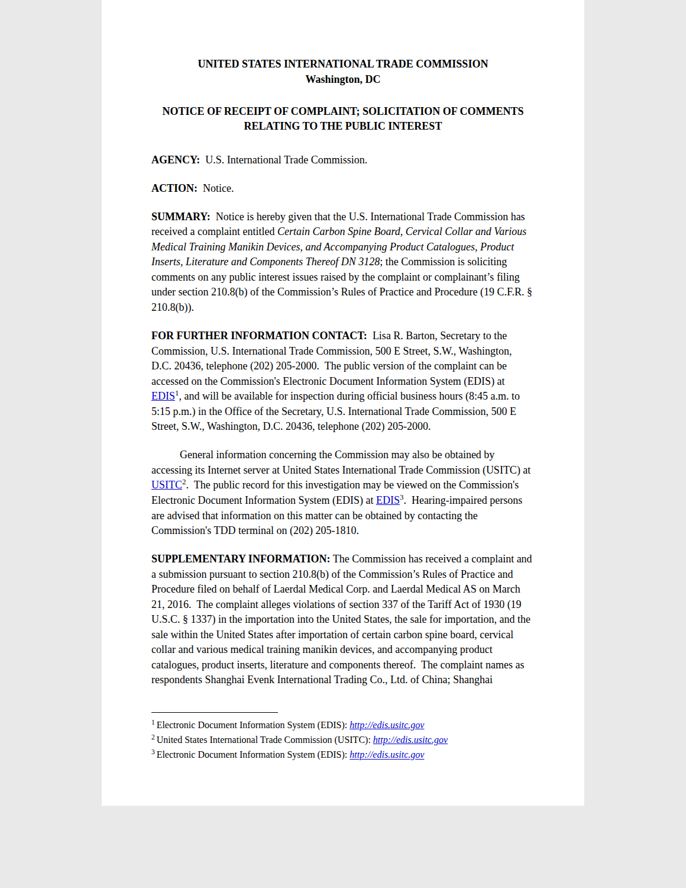UNITED STATES INTERNATIONAL TRADE COMMISSION Washington, DC
NOTICE OF RECEIPT OF COMPLAINT; SOLICITATION OF COMMENTS
RELATING TO THE PUBLIC INTEREST
AGENCY: U.S. International Trade Commission.
ACTION: Notice.
SUMMARY: Notice is hereby given that the U.S. International Trade Commission has received a complaint entitled Certain Carbon Spine Board, Cervical Collar and Various Medical Training Manikin Devices, and Accompanying Product Catalogues, Product Inserts, Literature and Components Thereof DN 3128; the Commission is soliciting comments on any public interest issues raised by the complaint or complainant’s filing under section 210.8(b) of the Commission’s Rules of Practice and Procedure (19 C.F.R. § 210.8(b)).
FOR FURTHER INFORMATION CONTACT: Lisa R. Barton, Secretary to the Commission, U.S. International Trade Commission, 500 E Street, S.W., Washington, D.C. 20436, telephone (202) 205-2000. The public version of the complaint can be accessed on the Commission's Electronic Document Information System (EDIS) at EDIS1, and will be available for inspection during official business hours (8:45 a.m. to 5:15 p.m.) in the Office of the Secretary, U.S. International Trade Commission, 500 E Street, S.W., Washington, D.C. 20436, telephone (202) 205-2000.
General information concerning the Commission may also be obtained by accessing its Internet server at United States International Trade Commission (USITC) at USITC2. The public record for this investigation may be viewed on the Commission's Electronic Document Information System (EDIS) at EDIS3. Hearing-impaired persons are advised that information on this matter can be obtained by contacting the Commission's TDD terminal on (202) 205-1810.
SUPPLEMENTARY INFORMATION: The Commission has received a complaint and a submission pursuant to section 210.8(b) of the Commission’s Rules of Practice and Procedure filed on behalf of Laerdal Medical Corp. and Laerdal Medical AS on March 21, 2016. The complaint alleges violations of section 337 of the Tariff Act of 1930 (19 U.S.C. § 1337) in the importation into the United States, the sale for importation, and the sale within the United States after importation of certain carbon spine board, cervical collar and various medical training manikin devices, and accompanying product catalogues, product inserts, literature and components thereof. The complaint names as respondents Shanghai Evenk International Trading Co., Ltd. of China; Shanghai
1 Electronic Document Information System (EDIS): http://edis.usitc.gov
2 United States International Trade Commission (USITC): http://edis.usitc.gov
3 Electronic Document Information System (EDIS): http://edis.usitc.gov